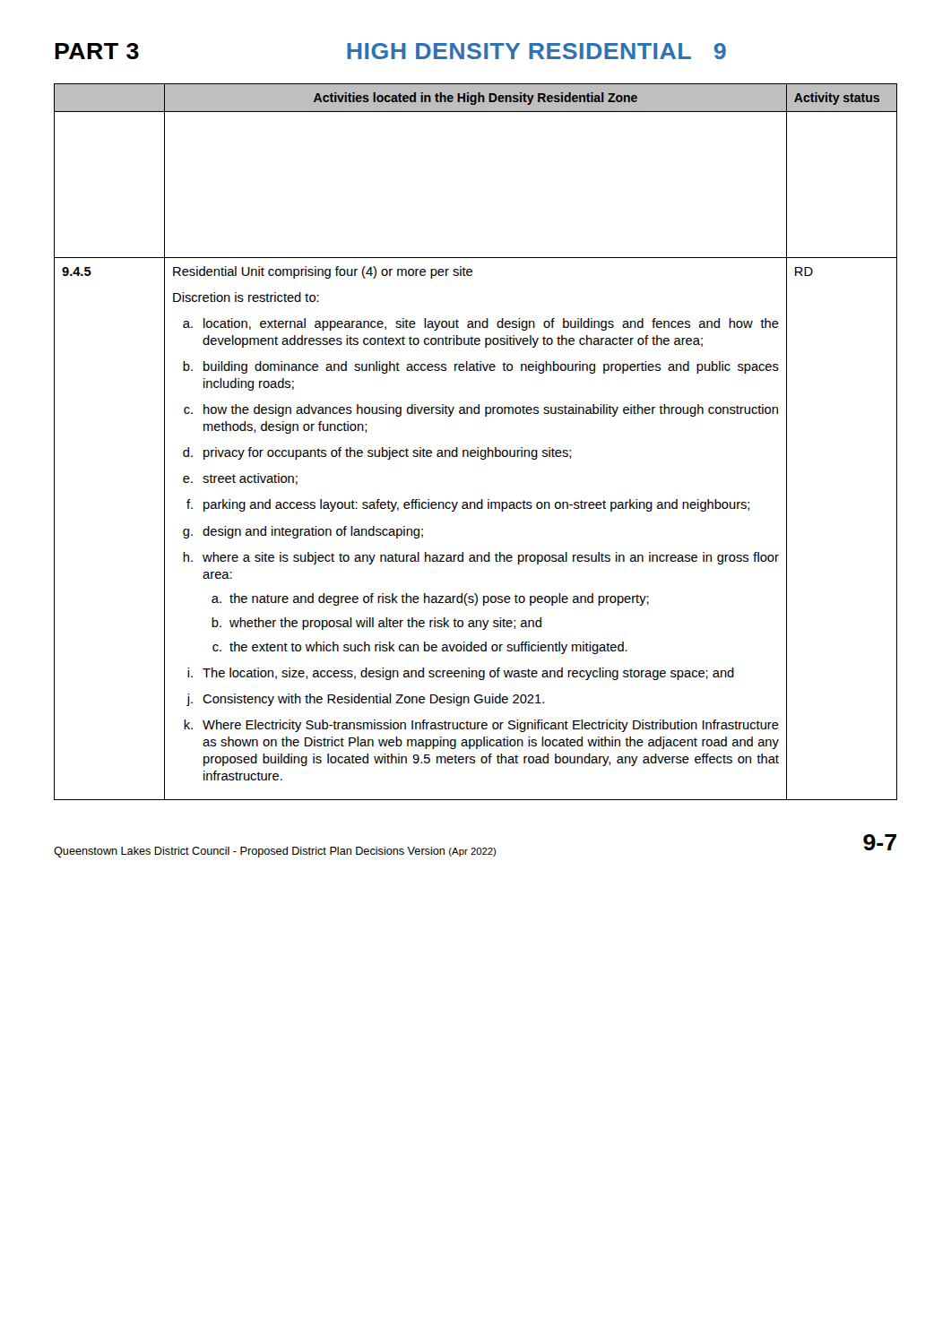PART 3
HIGH DENSITY RESIDENTIAL 9
| | Activities located in the High Density Residential Zone | Activity status |
| --- | --- | --- |
| 9.4.5 | Residential Unit comprising four (4) or more per site Discretion is restricted to: location, external appearance, site layout and design of buildings and fences and how the development addresses its context to contribute positively to the character of the area; building dominance and sunlight access relative to neighbouring properties and public spaces including roads; how the design advances housing diversity and promotes sustainability either through construction methods, design or function; privacy for occupants of the subject site and neighbouring sites; street activation; parking and access layout: safety, efficiency and impacts on on-street parking and neighbours; design and integration of landscaping; where a site is subject to any natural hazard and the proposal results in an increase in gross floor area: the nature and degree of risk the hazard(s) pose to people and property; whether the proposal will alter the risk to any site; and the extent to which such risk can be avoided or sufficiently mitigated. The location, size, access, design and screening of waste and recycling storage space; and Consistency with the Residential Zone Design Guide 2021. Where Electricity Sub-transmission Infrastructure or Significant Electricity Distribution Infrastructure as shown on the District Plan web mapping application is located within the adjacent road and any proposed building is located within 9.5 meters of that road boundary, any adverse effects on that infrastructure. | RD |
Queenstown Lakes District Council - Proposed District Plan Decisions Version (Apr 2022)
9-7